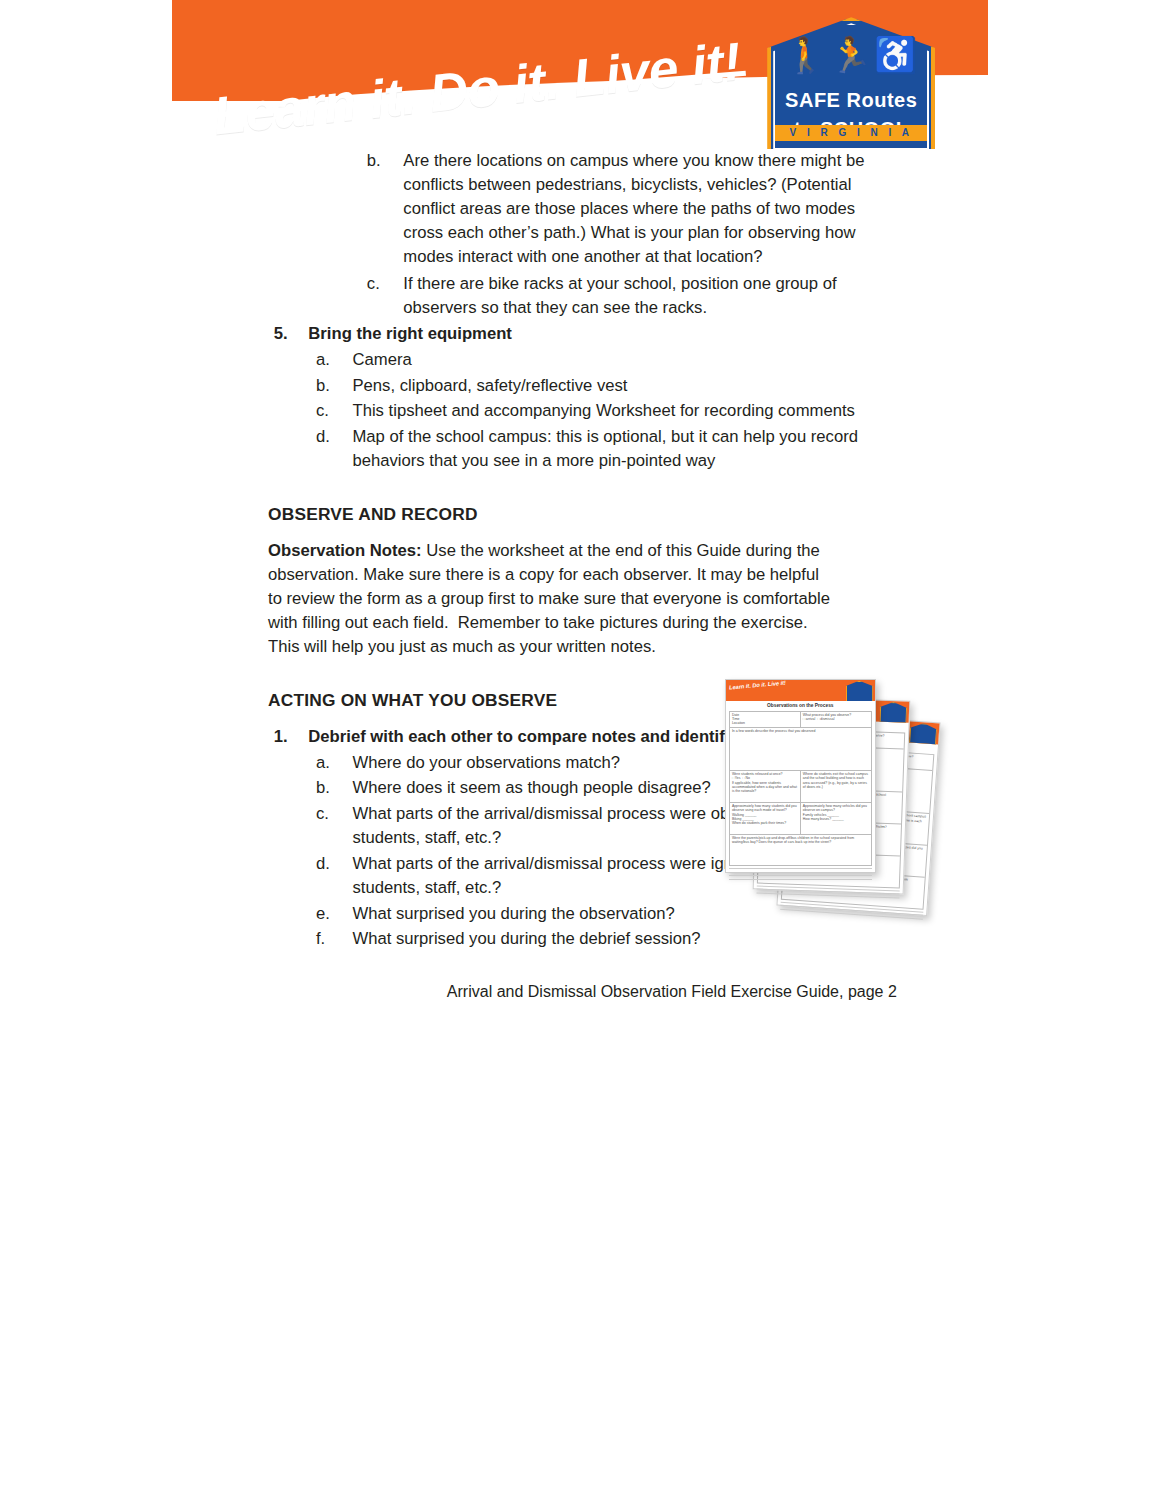Learn it. Do it. Live it!
🚶🏃♿
SAFE Routes
to SCHOOL
V I R G I N I A
b. Are there locations on campus where you know there might be conflicts between pedestrians, bicyclists, vehicles? (Potential conflict areas are those places where the paths of two modes cross each other’s path.) What is your plan for observing how modes interact with one another at that location?
c. If there are bike racks at your school, position one group of observers so that they can see the racks.
5. Bring the right equipment
a. Camera
b. Pens, clipboard, safety/reflective vest
c. This tipsheet and accompanying Worksheet for recording comments
d. Map of the school campus: this is optional, but it can help you record behaviors that you see in a more pin-pointed way
OBSERVE AND RECORD
Observation Notes: Use the worksheet at the end of this Guide during the observation. Make sure there is a copy for each observer. It may be helpful to review the form as a group first to make sure that everyone is comfortable with filling out each field. Remember to take pictures during the exercise. This will help you just as much as your written notes.
ACTING ON WHAT YOU OBSERVE
1. Debrief with each other to compare notes and identify common issues.
a. Where do your observations match?
b. Where does it seem as though people disagree?
c. What parts of the arrival/dismissal process were observed by parents, students, staff, etc.?
d. What parts of the arrival/dismissal process were ignored by parents, students, staff, etc.?
e. What surprised you during the observation?
f. What surprised you during the debrief session?
Learn it. Do it. Live it!
Observations on the Process
Date
Time
Location
What process did you observe?
□ arrival □ dismissal
In a few words describe the process that you observed
Were students released at once?
□ Yes □ No
Where do students exit the school campus and the school building and how is each area accessed?
Approximately how many students did you observe using each mode of travel?
Approximately how many vehicles did you observe on campus?
Were the parents/pick-up and drop-off/bus children in the school separated from waiting/bus bay? Does the queue of cars back up into the street?
Learn it. Do it. Live it!
Observations on the Process
Date
Time
Location
What process did you observe?
In a few words describe the process that you observed
Were students released at once?
Where do students exit the school campus?
Approximately how many students?
Approximately how many vehicles?
Were the parents/pick-up and drop-off areas separated?
Learn it. Do it. Live it!
Observations on the Process
Date
Time
Location
What process did you observe?
□ arrival □ dismissal
In a few words describe the process that you observed
Were students released at once?
□ Yes □ No
If applicable, how were students accommodated when a day after and what is the rationale?
Where do students exit the school campus and the school building and how is each area accessed? (e.g., by gate, by a series of doors etc.)
Approximately how many students did you observe using each mode of travel?
Walking ______
Biking ______
When do students park their times?
Approximately how many vehicles did you observe on campus?
Family vehicles ______
How many buses? ______
Were the parents/pick-up and drop-off/bus children in the school separated from waiting/bus bay? Does the queue of cars back up into the street?
Arrival and Dismissal Observation Field Exercise Guide, page 2